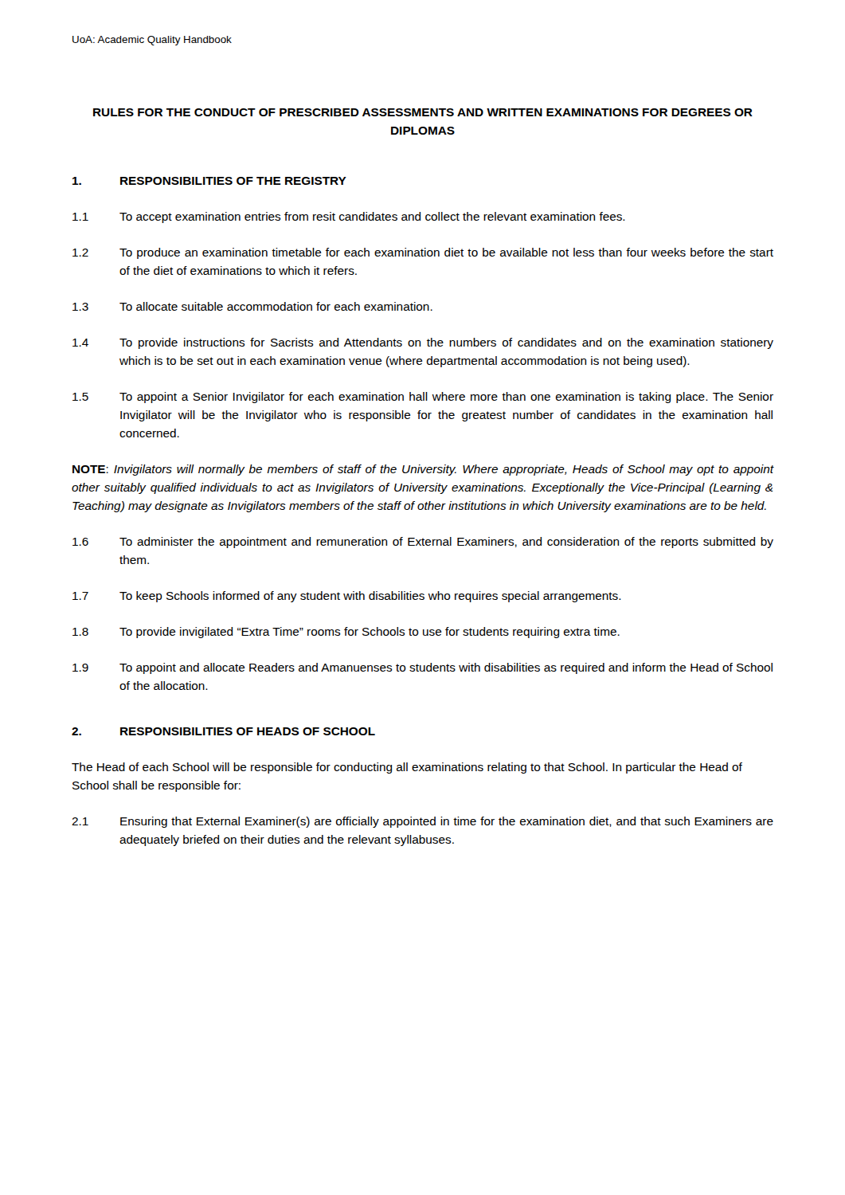UoA: Academic Quality Handbook
RULES FOR THE CONDUCT OF PRESCRIBED ASSESSMENTS AND WRITTEN EXAMINATIONS FOR DEGREES OR DIPLOMAS
1. RESPONSIBILITIES OF THE REGISTRY
1.1
To accept examination entries from resit candidates and collect the relevant examination fees.
1.2
To produce an examination timetable for each examination diet to be available not less than four weeks before the start of the diet of examinations to which it refers.
1.3
To allocate suitable accommodation for each examination.
1.4
To provide instructions for Sacrists and Attendants on the numbers of candidates and on the examination stationery which is to be set out in each examination venue (where departmental accommodation is not being used).
1.5
To appoint a Senior Invigilator for each examination hall where more than one examination is taking place. The Senior Invigilator will be the Invigilator who is responsible for the greatest number of candidates in the examination hall concerned.
NOTE: Invigilators will normally be members of staff of the University. Where appropriate, Heads of School may opt to appoint other suitably qualified individuals to act as Invigilators of University examinations. Exceptionally the Vice-Principal (Learning & Teaching) may designate as Invigilators members of the staff of other institutions in which University examinations are to be held.
1.6
To administer the appointment and remuneration of External Examiners, and consideration of the reports submitted by them.
1.7
To keep Schools informed of any student with disabilities who requires special arrangements.
1.8
To provide invigilated “Extra Time” rooms for Schools to use for students requiring extra time.
1.9
To appoint and allocate Readers and Amanuenses to students with disabilities as required and inform the Head of School of the allocation.
2. RESPONSIBILITIES OF HEADS OF SCHOOL
The Head of each School will be responsible for conducting all examinations relating to that School. In particular the Head of School shall be responsible for:
2.1
Ensuring that External Examiner(s) are officially appointed in time for the examination diet, and that such Examiners are adequately briefed on their duties and the relevant syllabuses.